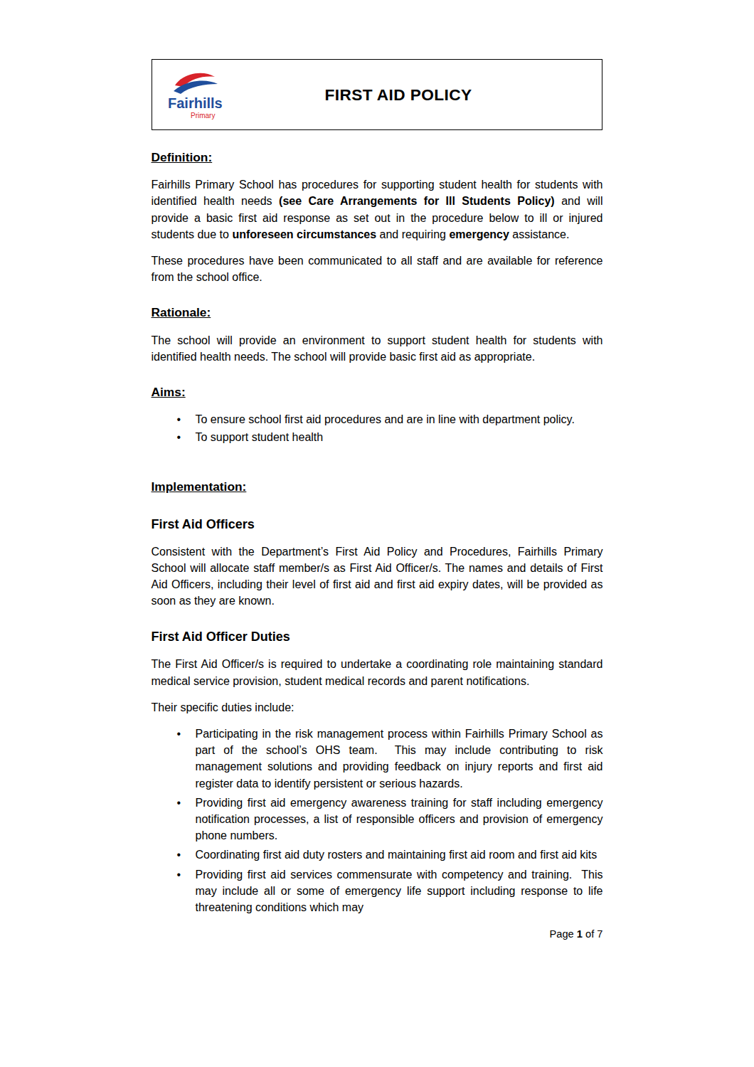Fairhills Primary
FIRST AID POLICY
Definition:
Fairhills Primary School has procedures for supporting student health for students with identified health needs (see Care Arrangements for Ill Students Policy) and will provide a basic first aid response as set out in the procedure below to ill or injured students due to unforeseen circumstances and requiring emergency assistance.
These procedures have been communicated to all staff and are available for reference from the school office.
Rationale:
The school will provide an environment to support student health for students with identified health needs. The school will provide basic first aid as appropriate.
Aims:
To ensure school first aid procedures and are in line with department policy.
To support student health
Implementation:
First Aid Officers
Consistent with the Department’s First Aid Policy and Procedures, Fairhills Primary School will allocate staff member/s as First Aid Officer/s. The names and details of First Aid Officers, including their level of first aid and first aid expiry dates, will be provided as soon as they are known.
First Aid Officer Duties
The First Aid Officer/s is required to undertake a coordinating role maintaining standard medical service provision, student medical records and parent notifications.
Their specific duties include:
Participating in the risk management process within Fairhills Primary School as part of the school’s OHS team. This may include contributing to risk management solutions and providing feedback on injury reports and first aid register data to identify persistent or serious hazards.
Providing first aid emergency awareness training for staff including emergency notification processes, a list of responsible officers and provision of emergency phone numbers.
Coordinating first aid duty rosters and maintaining first aid room and first aid kits
Providing first aid services commensurate with competency and training. This may include all or some of emergency life support including response to life threatening conditions which may
Page 1 of 7